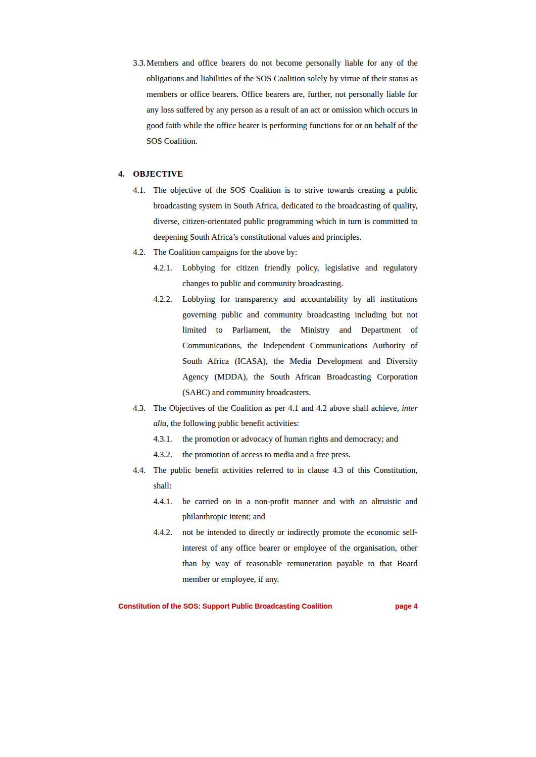3.3. Members and office bearers do not become personally liable for any of the obligations and liabilities of the SOS Coalition solely by virtue of their status as members or office bearers. Office bearers are, further, not personally liable for any loss suffered by any person as a result of an act or omission which occurs in good faith while the office bearer is performing functions for or on behalf of the SOS Coalition.
4. OBJECTIVE
4.1. The objective of the SOS Coalition is to strive towards creating a public broadcasting system in South Africa, dedicated to the broadcasting of quality, diverse, citizen-orientated public programming which in turn is committed to deepening South Africa’s constitutional values and principles.
4.2. The Coalition campaigns for the above by:
4.2.1. Lobbying for citizen friendly policy, legislative and regulatory changes to public and community broadcasting.
4.2.2. Lobbying for transparency and accountability by all institutions governing public and community broadcasting including but not limited to Parliament, the Ministry and Department of Communications, the Independent Communications Authority of South Africa (ICASA), the Media Development and Diversity Agency (MDDA), the South African Broadcasting Corporation (SABC) and community broadcasters.
4.3. The Objectives of the Coalition as per 4.1 and 4.2 above shall achieve, inter alia, the following public benefit activities:
4.3.1. the promotion or advocacy of human rights and democracy; and
4.3.2. the promotion of access to media and a free press.
4.4. The public benefit activities referred to in clause 4.3 of this Constitution, shall:
4.4.1. be carried on in a non-profit manner and with an altruistic and philanthropic intent; and
4.4.2. not be intended to directly or indirectly promote the economic self-interest of any office bearer or employee of the organisation, other than by way of reasonable remuneration payable to that Board member or employee, if any.
Constitution of the SOS: Support Public Broadcasting Coalition page 4